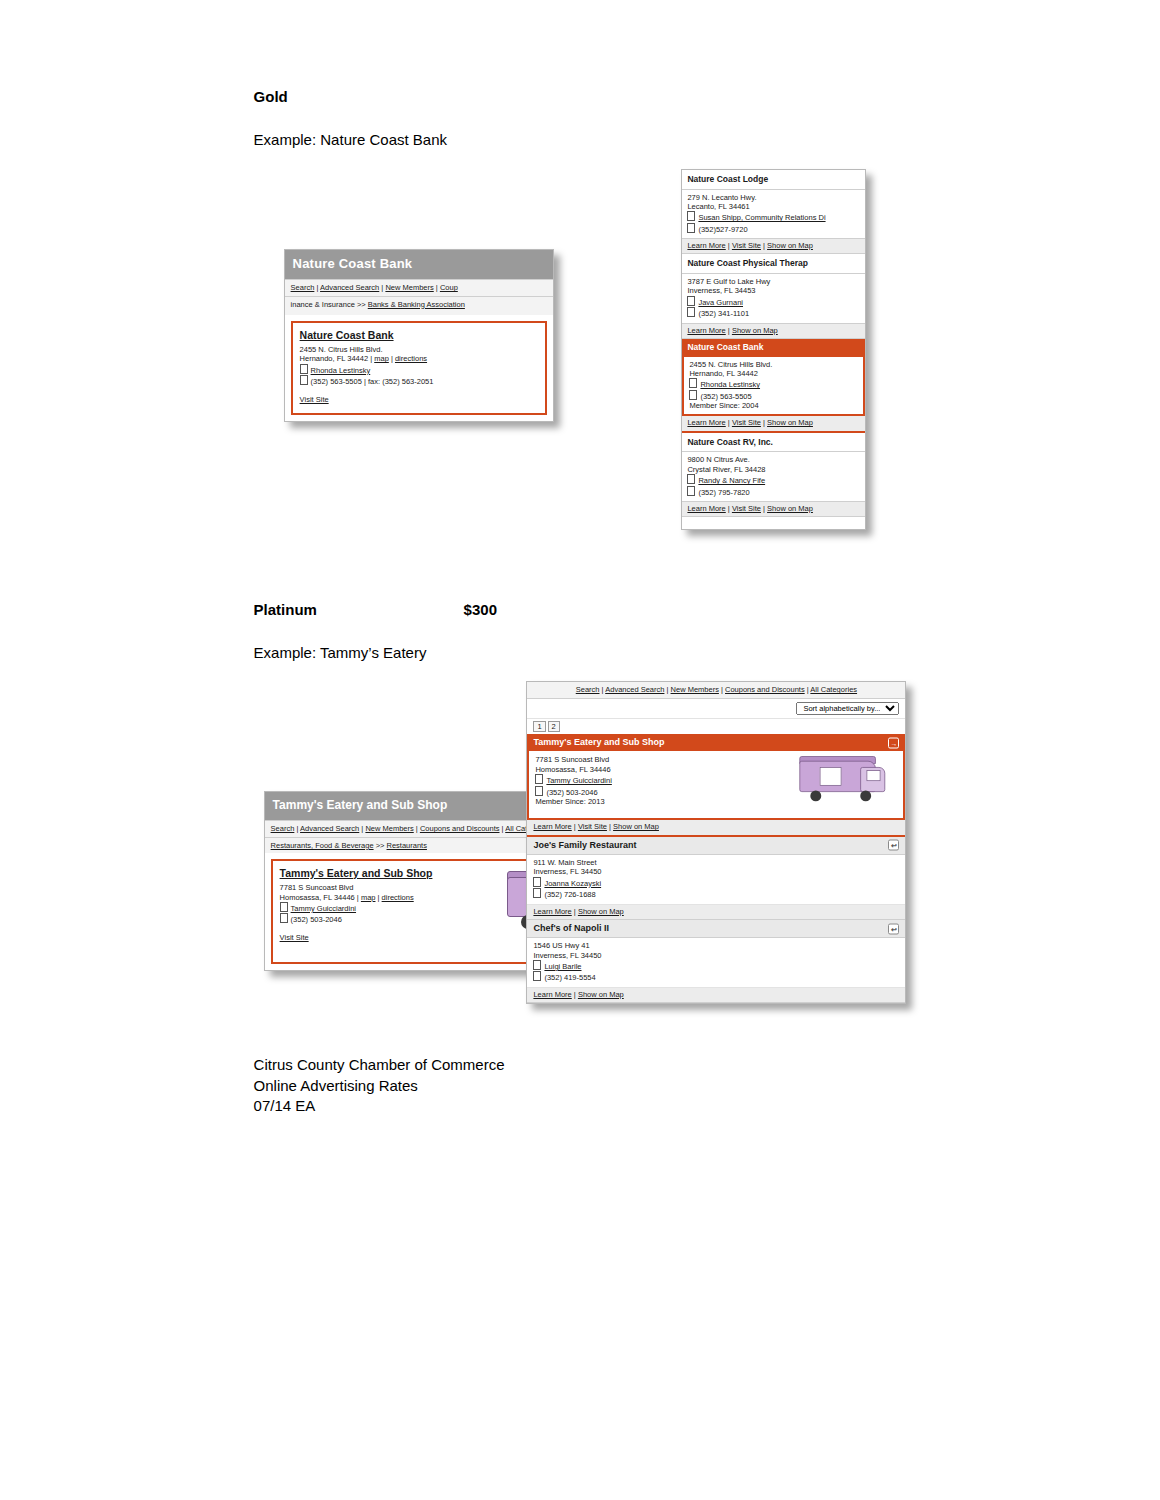Gold
Example: Nature Coast Bank
Nature Coast Bank
Search | Advanced Search | New Members | Coup
inance & Insurance >> Banks & Banking Association
Nature Coast Bank
2455 N. Citrus Hills Blvd.
Hernando, FL 34442 | map | directions
Rhonda Lestinsky
(352) 563-5505 | fax: (352) 563-2051
Visit Site
Nature Coast Lodge
279 N. Lecanto Hwy.
Lecanto, FL 34461
Susan Shipp, Community Relations Di
(352)527-9720
Learn More | Visit Site | Show on Map
Nature Coast Physical Therap
3787 E Gulf to Lake Hwy
Inverness, FL 34453
Java Gurnani
(352) 341-1101
Learn More | Show on Map
Nature Coast Bank
2455 N. Citrus Hills Blvd.
Hernando, FL 34442
Rhonda Lestinsky
(352) 563-5505
Member Since: 2004
Learn More | Visit Site | Show on Map
Nature Coast RV, Inc.
9800 N Citrus Ave.
Crystal River, FL 34428
Randy & Nancy Fife
(352) 795-7820
Learn More | Visit Site | Show on Map
Platinum $300
Example: Tammy’s Eatery
Tammy's Eatery and Sub Shop
Search | Advanced Search | New Members | Coupons and Discounts | All Categories
Restaurants, Food & Beverage >> Restaurants
Tammy's Eatery & Catering INC.
Tammy's Eatery and Sub Shop
7781 S Suncoast Blvd
Homosassa, FL 34446 | map | directions
Tammy Guicciardini
(352) 503-2046
Visit Site
Search | Advanced Search | New Members | Coupons and Discounts | All Categories
Sort alphabetically by...
12
Tammy's Eatery and Sub Shop →
7781 S Suncoast Blvd
Homosassa, FL 34446
Tammy Guicciardini
(352) 503-2046
Member Since: 2013
Learn More | Visit Site | Show on Map
Joe's Family Restaurant ↩
911 W. Main Street
Inverness, FL 34450
Joanna Kozayski
(352) 726-1688
Learn More | Show on Map
Chef's of Napoli II ↩
1546 US Hwy 41
Inverness, FL 34450
Luigi Barile
(352) 419-5554
Learn More | Show on Map
Citrus County Chamber of Commerce
Online Advertising Rates
07/14 EA